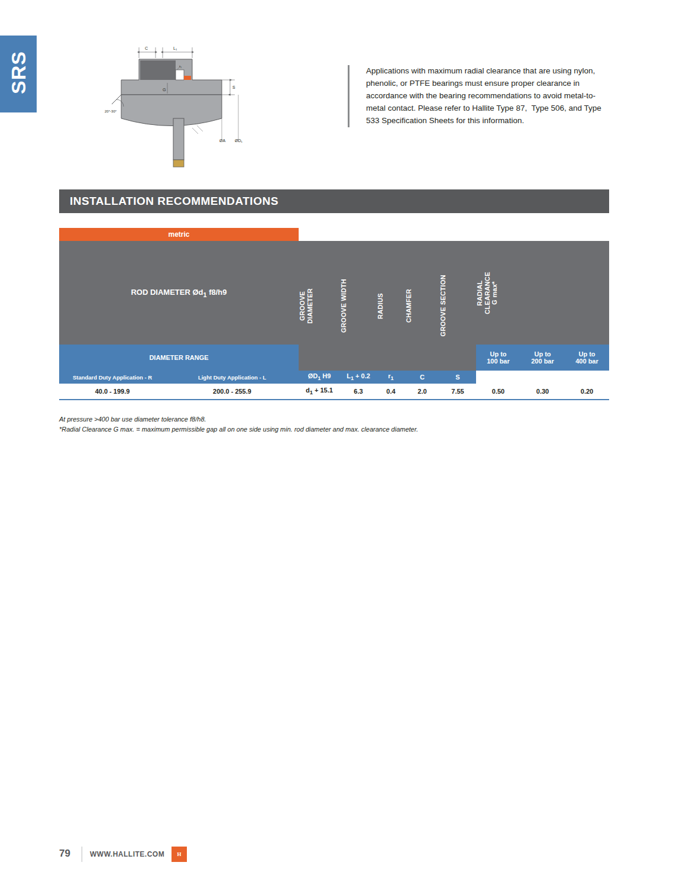SRS
20°-30° C L₁ S G r₁ ØA ØD₁
Applications with maximum radial clearance that are using nylon, phenolic, or PTFE bearings must ensure proper clearance in accordance with the bearing recommendations to avoid metal-to-metal contact. Please refer to Hallite Type 87, Type 506, and Type 533 Specification Sheets for this information.
INSTALLATION RECOMMENDATIONS
| metric | |
| ROD DIAMETER Ød 1 f8/h9 | GROOVE DIAMETER | GROOVE WIDTH | RADIUS | CHAMFER | GROOVE SECTION | RADIAL CLEARANCE G max* |
| DIAMETER RANGE | Up to 100 bar | Up to 200 bar | Up to 400 bar |
| Standard Duty Application - R | Light Duty Application - L | ØD 1 H9 | L 1 + 0.2 | r 1 | C | S | | | |
| 40.0 - 199.9 | 200.0 - 255.9 | d 1 + 15.1 | 6.3 | 0.4 | 2.0 | 7.55 | 0.50 | 0.30 | 0.20 |
At pressure >400 bar use diameter tolerance f8/h8.
*Radial Clearance G max. = maximum permissible gap all on one side using min. rod diameter and max. clearance diameter.
79
WWW.HALLITE.COM
H